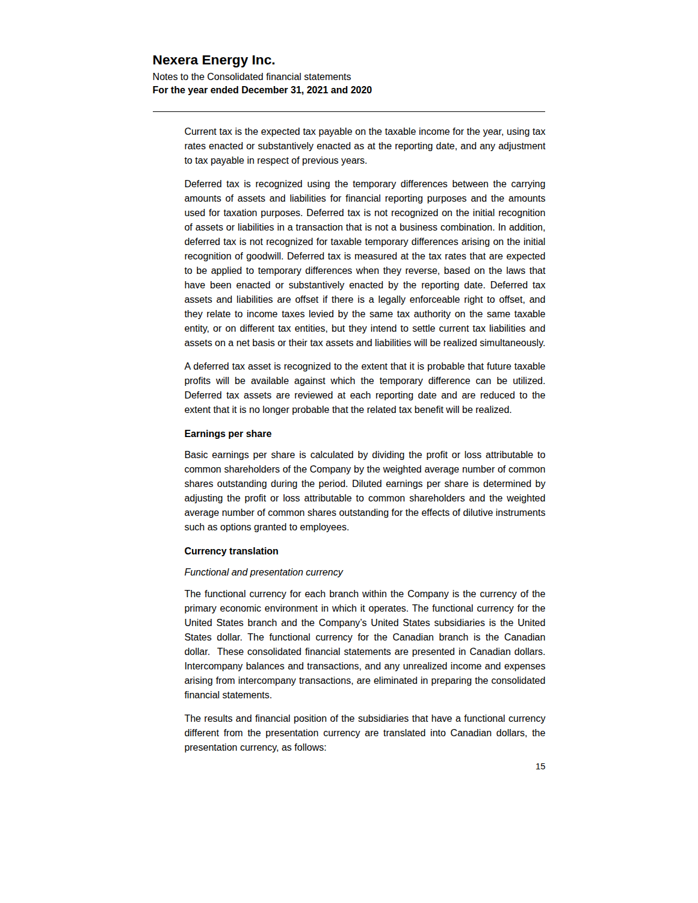Nexera Energy Inc.
Notes to the Consolidated financial statements
For the year ended December 31, 2021 and 2020
Current tax is the expected tax payable on the taxable income for the year, using tax rates enacted or substantively enacted as at the reporting date, and any adjustment to tax payable in respect of previous years.
Deferred tax is recognized using the temporary differences between the carrying amounts of assets and liabilities for financial reporting purposes and the amounts used for taxation purposes. Deferred tax is not recognized on the initial recognition of assets or liabilities in a transaction that is not a business combination. In addition, deferred tax is not recognized for taxable temporary differences arising on the initial recognition of goodwill. Deferred tax is measured at the tax rates that are expected to be applied to temporary differences when they reverse, based on the laws that have been enacted or substantively enacted by the reporting date. Deferred tax assets and liabilities are offset if there is a legally enforceable right to offset, and they relate to income taxes levied by the same tax authority on the same taxable entity, or on different tax entities, but they intend to settle current tax liabilities and assets on a net basis or their tax assets and liabilities will be realized simultaneously.
A deferred tax asset is recognized to the extent that it is probable that future taxable profits will be available against which the temporary difference can be utilized. Deferred tax assets are reviewed at each reporting date and are reduced to the extent that it is no longer probable that the related tax benefit will be realized.
Earnings per share
Basic earnings per share is calculated by dividing the profit or loss attributable to common shareholders of the Company by the weighted average number of common shares outstanding during the period. Diluted earnings per share is determined by adjusting the profit or loss attributable to common shareholders and the weighted average number of common shares outstanding for the effects of dilutive instruments such as options granted to employees.
Currency translation
Functional and presentation currency
The functional currency for each branch within the Company is the currency of the primary economic environment in which it operates. The functional currency for the United States branch and the Company’s United States subsidiaries is the United States dollar. The functional currency for the Canadian branch is the Canadian dollar. These consolidated financial statements are presented in Canadian dollars. Intercompany balances and transactions, and any unrealized income and expenses arising from intercompany transactions, are eliminated in preparing the consolidated financial statements.
The results and financial position of the subsidiaries that have a functional currency different from the presentation currency are translated into Canadian dollars, the presentation currency, as follows:
15